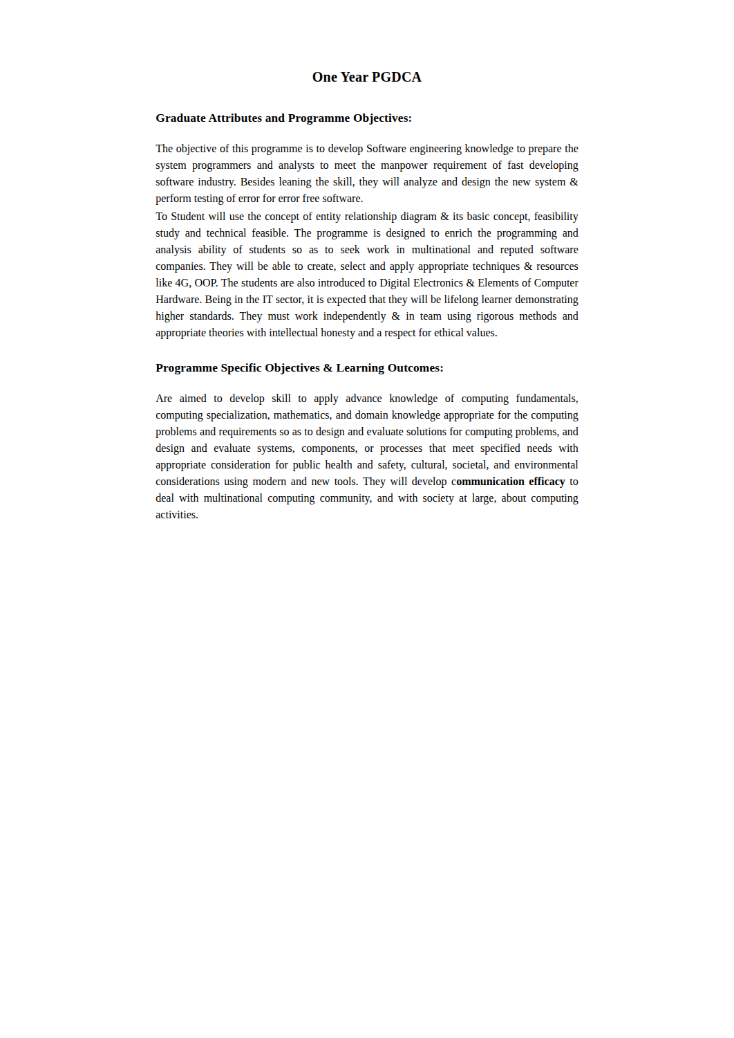One Year PGDCA
Graduate Attributes and Programme Objectives:
The objective of this programme is to develop Software engineering knowledge to prepare the system programmers and analysts to meet the manpower requirement of fast developing software industry. Besides leaning the skill, they will analyze and design the new system & perform testing of error for error free software.
To Student will use the concept of entity relationship diagram & its basic concept, feasibility study and technical feasible. The programme is designed to enrich the programming and analysis ability of students so as to seek work in multinational and reputed software companies. They will be able to create, select and apply appropriate techniques & resources like 4G, OOP. The students are also introduced to Digital Electronics & Elements of Computer Hardware. Being in the IT sector, it is expected that they will be lifelong learner demonstrating higher standards. They must work independently & in team using rigorous methods and appropriate theories with intellectual honesty and a respect for ethical values.
Programme Specific Objectives & Learning Outcomes:
Are aimed to develop skill to apply advance knowledge of computing fundamentals, computing specialization, mathematics, and domain knowledge appropriate for the computing problems and requirements so as to design and evaluate solutions for computing problems, and design and evaluate systems, components, or processes that meet specified needs with appropriate consideration for public health and safety, cultural, societal, and environmental considerations using modern and new tools. They will develop communication efficacy to deal with multinational computing community, and with society at large, about computing activities.